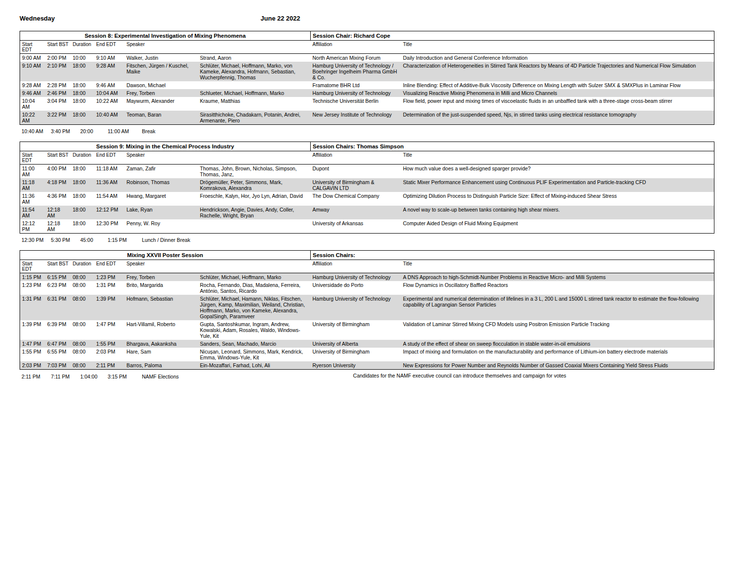Wednesday
June 22 2022
| Session 8: Experimental Investigation of Mixing Phenomena | Session Chair: Richard Cope |
| Start EDT | Start BST | Duration | End EDT | Speaker | | Affiliation | Title |
| 9:00 AM | 2:00 PM | 10:00 | 9:10 AM | Walker, Justin | Strand, Aaron | North American Mixing Forum | Daily Introduction and General Conference Information |
| 9:10 AM | 2:10 PM | 18:00 | 9:28 AM | Fitschen, Jürgen / Kuschel, Maike | Schlüter, Michael, Hoffmann, Marko, von Kameke, Alexandra, Hofmann, Sebastian, Wucherpfennig, Thomas | Hamburg University of Technology / Boehringer Ingelheim Pharma GmbH & Co. | Characterization of Heterogeneities in Stirred Tank Reactors by Means of 4D Particle Trajectories and Numerical Flow Simulation |
| 9:28 AM | 2:28 PM | 18:00 | 9:46 AM | Dawson, Michael | | Framatome BHR Ltd | Inline Blending: Effect of Additive-Bulk Viscosity Difference on Mixing Length with Sulzer SMX & SMXPlus in Laminar Flow |
| 9:46 AM | 2:46 PM | 18:00 | 10:04 AM | Frey, Torben | Schlueter, Michael, Hoffmann, Marko | Hamburg University of Technology | Visualizing Reactive Mixing Phenomena in Milli and Micro Channels |
| 10:04 AM | 3:04 PM | 18:00 | 10:22 AM | Maywurm, Alexander | Kraume, Matthias | Technische Universität Berlin | Flow field, power input and mixing times of viscoelastic fluids in an unbaffled tank with a three-stage cross-beam stirrer |
| 10:22 AM | 3:22 PM | 18:00 | 10:40 AM | Teoman, Baran | Sirasitthichoke, Chadakarn, Potanin, Andrei, Armenante, Piero | New Jersey Institute of Technology | Determination of the just-suspended speed, Njs, in stirred tanks using electrical resistance tomography |
| 10:40 AM | 3:40 PM | 20:00 | 11:00 AM | Break |
| Session 9: Mixing in the Chemical Process Industry | Session Chairs: Thomas Simpson |
| Start EDT | Start BST | Duration | End EDT | Speaker | | Affiliation | Title |
| 11:00 AM | 4:00 PM | 18:00 | 11:18 AM | Zaman, Zafir | Thomas, John, Brown, Nicholas, Simpson, Thomas, Janz, | Dupont | How much value does a well-designed sparger provide? |
| 11:18 AM | 4:18 PM | 18:00 | 11:36 AM | Robinson, Thomas | Drögemüller, Peter, Simmons, Mark, Komrakova, Alexandra | University of Birmingham & CALGAVIN LTD | Static Mixer Performance Enhancement using Continuous PLIF Experimentation and Particle-tracking CFD |
| 11:36 AM | 4:36 PM | 18:00 | 11:54 AM | Hwang, Margaret | Froeschle, Kalyn, Hor, Jyo Lyn, Adrian, David | The Dow Chemical Company | Optimizing Dilution Process to Distinguish Particle Size: Effect of Mixing-induced Shear Stress |
| 11:54 AM | 12:18 AM | 18:00 | 12:12 PM | Lake, Ryan | Hendrickson, Angie, Davies, Andy, Coller, Rachelle, Wright, Bryan | Amway | A novel way to scale-up between tanks containing high shear mixers. |
| 12:12 PM | 12:18 AM | 18:00 | 12:30 PM | Penny, W. Roy | | University of Arkansas | Computer Aided Design of Fluid Mixing Equipment |
| 12:30 PM | 5:30 PM | 45:00 | 1:15 PM | Lunch / Dinner Break |
| Mixing XXVII Poster Session | Session Chairs: |
| Start EDT | Start BST | Duration | End EDT | Speaker | | Affiliation | Title |
| 1:15 PM | 6:15 PM | 08:00 | 1:23 PM | Frey, Torben | Schlüter, Michael, Hoffmann, Marko | Hamburg University of Technology | A DNS Approach to high-Schmidt-Number Problems in Reactive Micro- and Milli Systems |
| 1:23 PM | 6:23 PM | 08:00 | 1:31 PM | Brito, Margarida | Rocha, Fernando, Dias, Madalena, Ferreira, António, Santos, Ricardo | Universidade do Porto | Flow Dynamics in Oscillatory Baffled Reactors |
| 1:31 PM | 6:31 PM | 08:00 | 1:39 PM | Hofmann, Sebastian | Schlüter, Michael, Hamann, Niklas, Fitschen, Jürgen, Kamp, Maximilian, Weiland, Christian, Hoffmann, Marko, von Kameke, Alexandra, GopalSingh, Paramveer | Hamburg University of Technology | Experimental and numerical determination of lifelines in a 3 L, 200 L and 15000 L stirred tank reactor to estimate the flow-following capability of Lagrangian Sensor Particles |
| 1:39 PM | 6:39 PM | 08:00 | 1:47 PM | Hart-Villamil, Roberto | Gupta, Santoshkumar, Ingram, Andrew, Kowalski, Adam, Rosales, Waldo, Windows-Yule, Kit | University of Birmingham | Validation of Laminar Stirred Mixing CFD Models using Positron Emission Particle Tracking |
| 1:47 PM | 6:47 PM | 08:00 | 1:55 PM | Bhargava, Aakanksha | Sanders, Sean, Machado, Marcio | University of Alberta | A study of the effect of shear on sweep flocculation in stable water-in-oil emulsions |
| 1:55 PM | 6:55 PM | 08:00 | 2:03 PM | Hare, Sam | Nicușan, Leonard, Simmons, Mark, Kendrick, Emma, Windows-Yule, Kit | University of Birmingham | Impact of mixing and formulation on the manufacturability and performance of Lithium-ion battery electrode materials |
| 2:03 PM | 7:03 PM | 08:00 | 2:11 PM | Barros, Paloma | Ein-Mozaffari, Farhad, Lohi, Ali | Ryerson University | New Expressions for Power Number and Reynolds Number of Gassed Coaxial Mixers Containing Yield Stress Fluids |
| 2:11 PM | 7:11 PM | 1:04:00 | 3:15 PM | NAMF Elections |
Candidates for the NAMF executive council can introduce themselves and campaign for votes